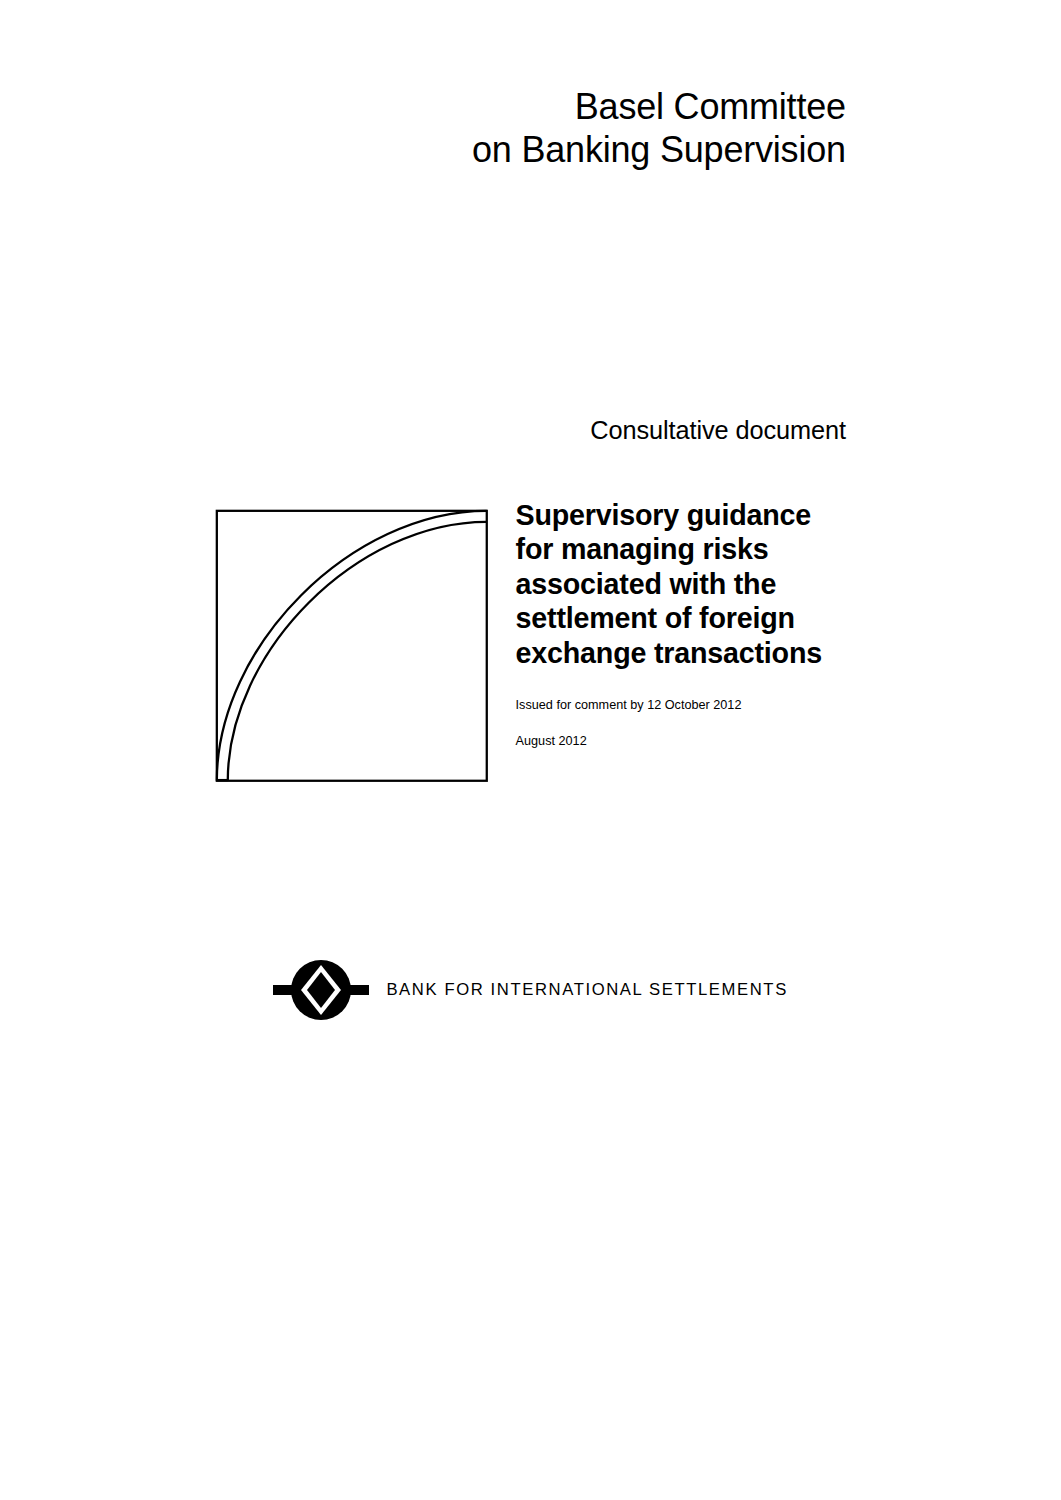Basel Committee on Banking Supervision
Consultative document
Supervisory guidance for managing risks associated with the settlement of foreign exchange transactions
Issued for comment by 12 October 2012
August 2012
BANK FOR INTERNATIONAL SETTLEMENTS